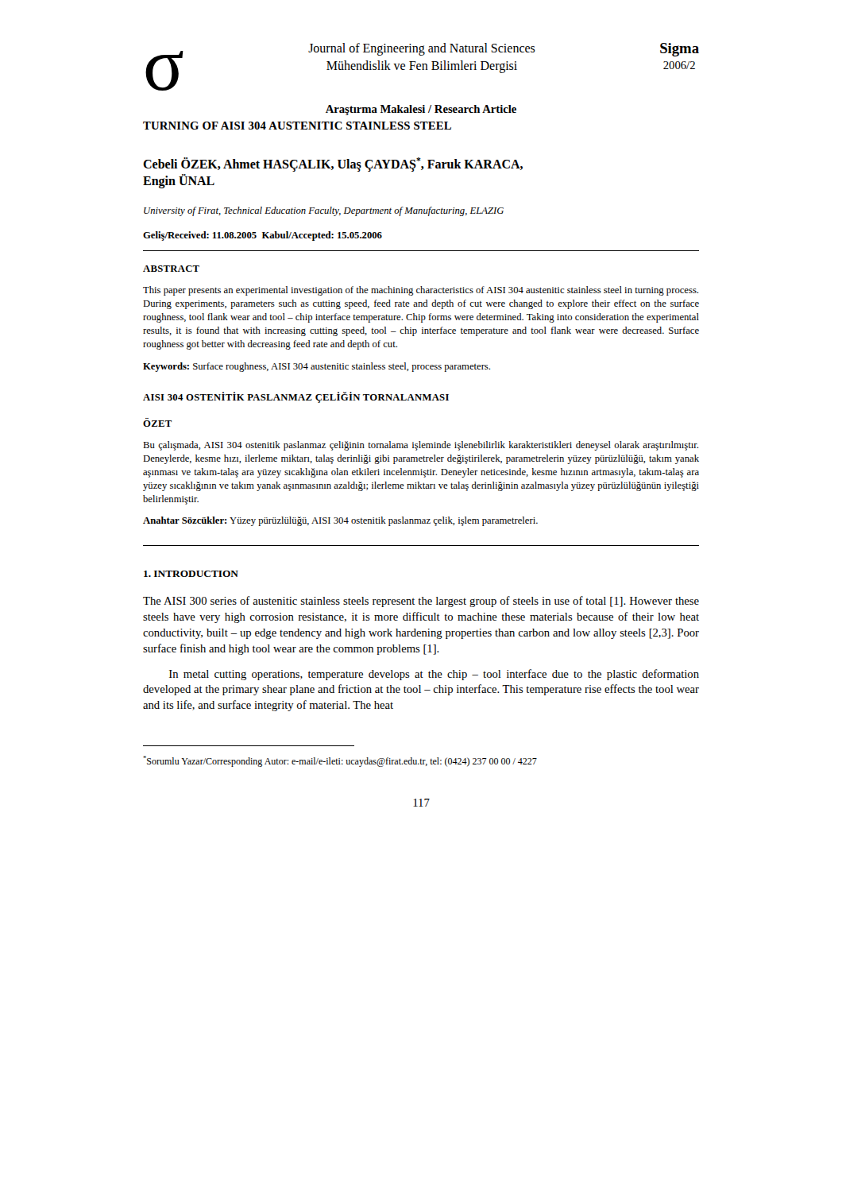σ
Journal of Engineering and Natural Sciences Mühendislik ve Fen Bilimleri Dergisi
Sigma 2006/2
Araştırma Makalesi / Research Article
TURNING OF AISI 304 AUSTENITIC STAINLESS STEEL
Cebeli ÖZEK, Ahmet HASÇALIK, Ulaş ÇAYDAŞ*, Faruk KARACA,
Engin ÜNAL
University of Firat, Technical Education Faculty, Department of Manufacturing, ELAZIG
Geliş/Received: 11.08.2005 Kabul/Accepted: 15.05.2006
ABSTRACT
This paper presents an experimental investigation of the machining characteristics of AISI 304 austenitic stainless steel in turning process. During experiments, parameters such as cutting speed, feed rate and depth of cut were changed to explore their effect on the surface roughness, tool flank wear and tool – chip interface temperature. Chip forms were determined. Taking into consideration the experimental results, it is found that with increasing cutting speed, tool – chip interface temperature and tool flank wear were decreased. Surface roughness got better with decreasing feed rate and depth of cut.
Keywords: Surface roughness, AISI 304 austenitic stainless steel, process parameters.
AISI 304 OSTENİTİK PASLANMAZ ÇELİĞİN TORNALANMASI
ÖZET
Bu çalışmada, AISI 304 ostenitik paslanmaz çeliğinin tornalama işleminde işlenebilirlik karakteristikleri deneysel olarak araştırılmıştır. Deneylerde, kesme hızı, ilerleme miktarı, talaş derinliği gibi parametreler değiştirilerek, parametrelerin yüzey pürüzlülüğü, takım yanak aşınması ve takım-talaş ara yüzey sıcaklığına olan etkileri incelenmiştir. Deneyler neticesinde, kesme hızının artmasıyla, takım-talaş ara yüzey sıcaklığının ve takım yanak aşınmasının azaldığı; ilerleme miktarı ve talaş derinliğinin azalmasıyla yüzey pürüzlülüğünün iyileştiği belirlenmiştir.
Anahtar Sözcükler: Yüzey pürüzlülüğü, AISI 304 ostenitik paslanmaz çelik, işlem parametreleri.
1. INTRODUCTION
The AISI 300 series of austenitic stainless steels represent the largest group of steels in use of total [1]. However these steels have very high corrosion resistance, it is more difficult to machine these materials because of their low heat conductivity, built – up edge tendency and high work hardening properties than carbon and low alloy steels [2,3]. Poor surface finish and high tool wear are the common problems [1].
In metal cutting operations, temperature develops at the chip – tool interface due to the plastic deformation developed at the primary shear plane and friction at the tool – chip interface. This temperature rise effects the tool wear and its life, and surface integrity of material. The heat
*Sorumlu Yazar/Corresponding Autor: e-mail/e-ileti: ucaydas@firat.edu.tr, tel: (0424) 237 00 00 / 4227
117